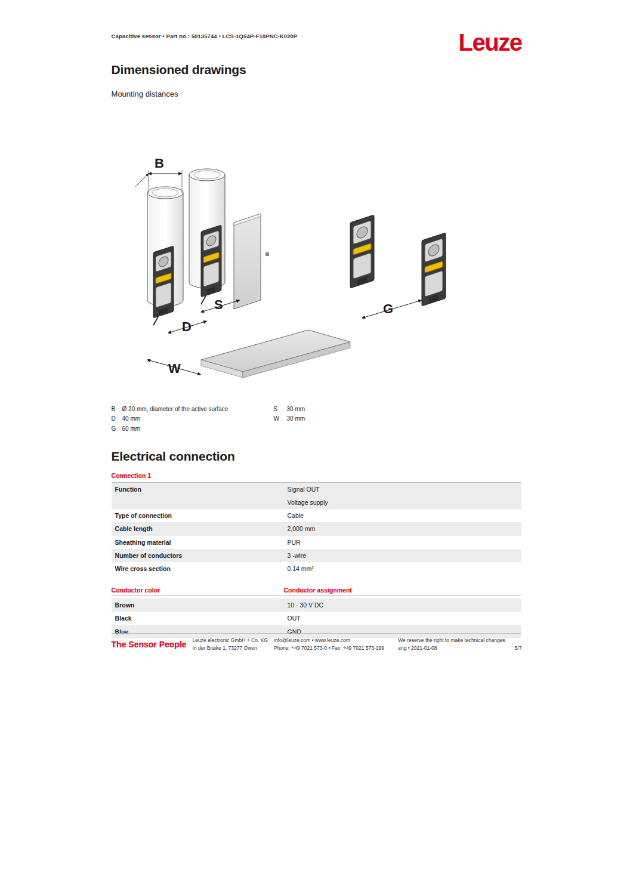Capacitive sensor • Part no.: 50135744 • LCS-1Q54P-F10PNC-K020P
Leuze
Dimensioned drawings
Mounting distances
B S D W G
B
Ø 20 mm, diameter of the active surface
S
30 mm
D
40 mm
W
30 mm
G
60 mm
Electrical connection
Connection 1
| Function | Signal OUT |
| | Voltage supply |
| Type of connection | Cable |
| Cable length | 2,000 mm |
| Sheathing material | PUR |
| Number of conductors | 3 -wire |
| Wire cross section | 0.14 mm² |
Conductor color
Conductor assignment
| Brown | 10 - 30 V DC |
| Black | OUT |
| Blue | GND |
The Sensor People
Leuze electronic GmbH + Co. KG
In der Braike 1, 73277 Owen
info@leuze.com • www.leuze.com
Phone: +49 7021 573-0 • Fax: +49 7021 573-199
We reserve the right to make technical changes
eng • 2021-01-08
5/7